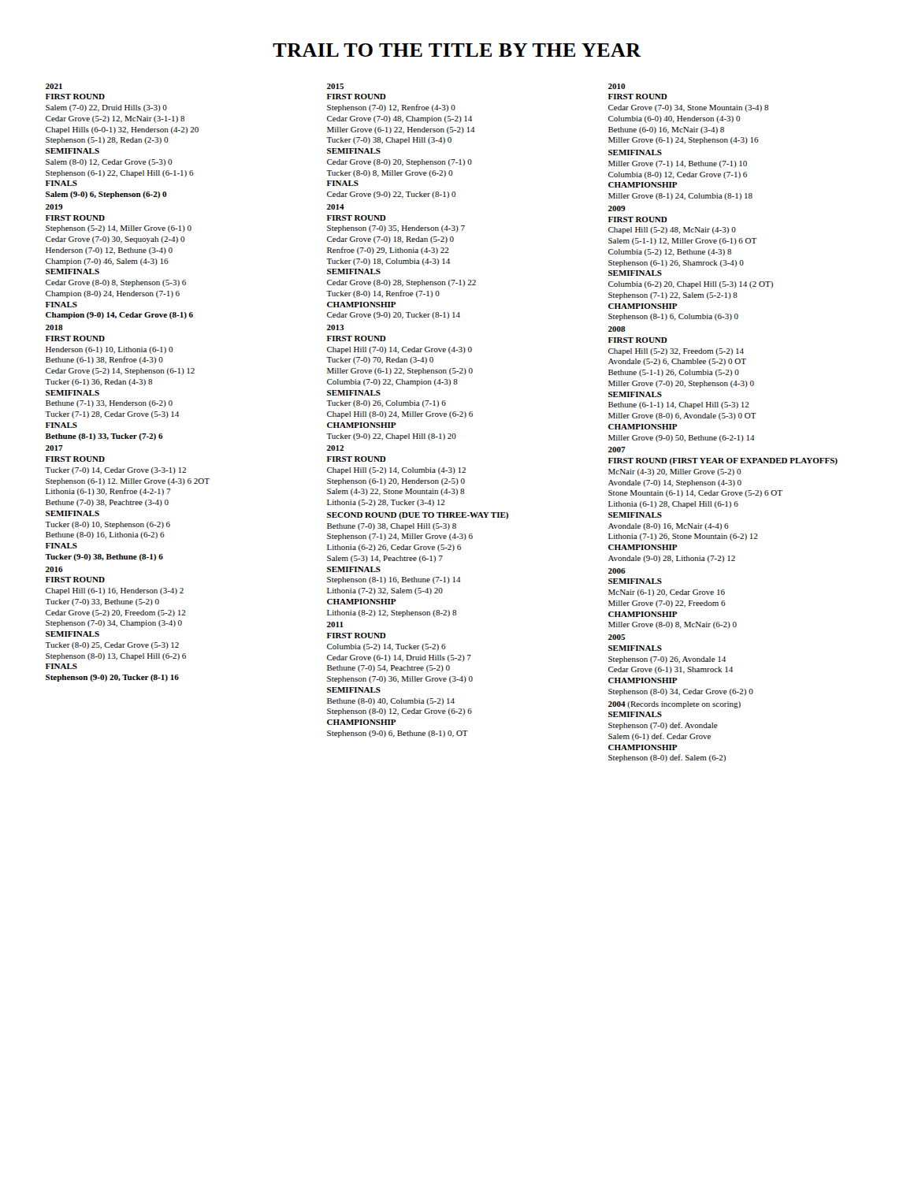TRAIL TO THE TITLE BY THE YEAR
2021
First Round
Salem (7-0) 22, Druid Hills (3-3) 0
Cedar Grove (5-2) 12, McNair (3-1-1) 8
Chapel Hills (6-0-1) 32, Henderson (4-2) 20
Stephenson (5-1) 28, Redan (2-3) 0
Semifinals
Salem (8-0) 12, Cedar Grove (5-3) 0
Stephenson (6-1) 22, Chapel Hill (6-1-1) 6
Finals
Salem (9-0) 6, Stephenson (6-2) 0
2019
First Round
Stephenson (5-2) 14, Miller Grove (6-1) 0
Cedar Grove (7-0) 30, Sequoyah (2-4) 0
Henderson (7-0) 12, Bethune (3-4) 0
Champion (7-0) 46, Salem (4-3) 16
Semifinals
Cedar Grove (8-0) 8, Stephenson (5-3) 6
Champion (8-0) 24, Henderson (7-1) 6
Finals
Champion (9-0) 14, Cedar Grove (8-1) 6
2018
First Round
Henderson (6-1) 10, Lithonia (6-1) 0
Bethune (6-1) 38, Renfroe (4-3) 0
Cedar Grove (5-2) 14, Stephenson (6-1) 12
Tucker (6-1) 36, Redan (4-3) 8
Semifinals
Bethune (7-1) 33, Henderson (6-2) 0
Tucker (7-1) 28, Cedar Grove (5-3) 14
Finals
Bethune (8-1) 33, Tucker (7-2) 6
2017
First Round
Tucker (7-0) 14, Cedar Grove (3-3-1) 12
Stephenson (6-1) 12. Miller Grove (4-3) 6 2OT
Lithonia (6-1) 30, Renfroe (4-2-1) 7
Bethune (7-0) 38, Peachtree (3-4) 0
Semifinals
Tucker (8-0) 10, Stephenson (6-2) 6
Bethune (8-0) 16, Lithonia (6-2) 6
Finals
Tucker (9-0) 38, Bethune (8-1) 6
2016
First Round
Chapel Hill (6-1) 16, Henderson (3-4) 2
Tucker (7-0) 33, Bethune (5-2) 0
Cedar Grove (5-2) 20, Freedom (5-2) 12
Stephenson (7-0) 34, Champion (3-4) 0
Semifinals
Tucker (8-0) 25, Cedar Grove (5-3) 12
Stephenson (8-0) 13, Chapel Hill (6-2) 6
Finals
Stephenson (9-0) 20, Tucker (8-1) 16
2015
First Round
Stephenson (7-0) 12, Renfroe (4-3) 0
Cedar Grove (7-0) 48, Champion (5-2) 14
Miller Grove (6-1) 22, Henderson (5-2) 14
Tucker (7-0) 38, Chapel Hill (3-4) 0
Semifinals
Cedar Grove (8-0) 20, Stephenson (7-1) 0
Tucker (8-0) 8, Miller Grove (6-2) 0
Finals
Cedar Grove (9-0) 22, Tucker (8-1) 0
2014
First Round
Stephenson (7-0) 35, Henderson (4-3) 7
Cedar Grove (7-0) 18, Redan (5-2) 0
Renfroe (7-0) 29, Lithonia (4-3) 22
Tucker (7-0) 18, Columbia (4-3) 14
Semifinals
Cedar Grove (8-0) 28, Stephenson (7-1) 22
Tucker (8-0) 14, Renfroe (7-1) 0
Championship
Cedar Grove (9-0) 20, Tucker (8-1) 14
2013
First Round
Chapel Hill (7-0) 14, Cedar Grove (4-3) 0
Tucker (7-0) 70, Redan (3-4) 0
Miller Grove (6-1) 22, Stephenson (5-2) 0
Columbia (7-0) 22, Champion (4-3) 8
Semifinals
Tucker (8-0) 26, Columbia (7-1) 6
Chapel Hill (8-0) 24, Miller Grove (6-2) 6
Championship
Tucker (9-0) 22, Chapel Hill (8-1) 20
2012
First Round
Chapel Hill (5-2) 14, Columbia (4-3) 12
Stephenson (6-1) 20, Henderson (2-5) 0
Salem (4-3) 22, Stone Mountain (4-3) 8
Lithonia (5-2) 28, Tucker (3-4) 12
Second Round (due to three-way tie)
Bethune (7-0) 38, Chapel Hill (5-3) 8
Stephenson (7-1) 24, Miller Grove (4-3) 6
Lithonia (6-2) 26, Cedar Grove (5-2) 6
Salem (5-3) 14, Peachtree (6-1) 7
Semifinals
Stephenson (8-1) 16, Bethune (7-1) 14
Lithonia (7-2) 32, Salem (5-4) 20
Championship
Lithonia (8-2) 12, Stephenson (8-2) 8
2011
First Round
Columbia (5-2) 14, Tucker (5-2) 6
Cedar Grove (6-1) 14, Druid Hills (5-2) 7
Bethune (7-0) 54, Peachtree (5-2) 0
Stephenson (7-0) 36, Miller Grove (3-4) 0
Semifinals
Bethune (8-0) 40, Columbia (5-2) 14
Stephenson (8-0) 12, Cedar Grove (6-2) 6
Championship
Stephenson (9-0) 6, Bethune (8-1) 0, OT
2010
First Round
Cedar Grove (7-0) 34, Stone Mountain (3-4) 8
Columbia (6-0) 40, Henderson (4-3) 0
Bethune (6-0) 16, McNair (3-4) 8
Miller Grove (6-1) 24, Stephenson (4-3) 16
Semifinals
Miller Grove (7-1) 14, Bethune (7-1) 10
Columbia (8-0) 12, Cedar Grove (7-1) 6
Championship
Miller Grove (8-1) 24, Columbia (8-1) 18
2009
First Round
Chapel Hill (5-2) 48, McNair (4-3) 0
Salem (5-1-1) 12, Miller Grove (6-1) 6 OT
Columbia (5-2) 12, Bethune (4-3) 8
Stephenson (6-1) 26, Shamrock (3-4) 0
Semifinals
Columbia (6-2) 20, Chapel Hill (5-3) 14 (2 OT)
Stephenson (7-1) 22, Salem (5-2-1) 8
Championship
Stephenson (8-1) 6, Columbia (6-3) 0
2008
First Round
Chapel Hill (5-2) 32, Freedom (5-2) 14
Avondale (5-2) 6, Chamblee (5-2) 0 OT
Bethune (5-1-1) 26, Columbia (5-2) 0
Miller Grove (7-0) 20, Stephenson (4-3) 0
Semifinals
Bethune (6-1-1) 14, Chapel Hill (5-3) 12
Miller Grove (8-0) 6, Avondale (5-3) 0 OT
Championship
Miller Grove (9-0) 50, Bethune (6-2-1) 14
2007
First Round (First year of expanded playoffs)
McNair (4-3) 20, Miller Grove (5-2) 0
Avondale (7-0) 14, Stephenson (4-3) 0
Stone Mountain (6-1) 14, Cedar Grove (5-2) 6 OT
Lithonia (6-1) 28, Chapel Hill (6-1) 6
Semifinals
Avondale (8-0) 16, McNair (4-4) 6
Lithonia (7-1) 26, Stone Mountain (6-2) 12
Championship
Avondale (9-0) 28, Lithonia (7-2) 12
2006
Semifinals
McNair (6-1) 20, Cedar Grove 16
Miller Grove (7-0) 22, Freedom 6
Championship
Miller Grove (8-0) 8, McNair (6-2) 0
2005
Semifinals
Stephenson (7-0) 26, Avondale 14
Cedar Grove (6-1) 31, Shamrock 14
Championship
Stephenson (8-0) 34, Cedar Grove (6-2) 0
2004 (Records incomplete on scoring)
Semifinals
Stephenson (7-0) def. Avondale
Salem (6-1) def. Cedar Grove
Championship
Stephenson (8-0) def. Salem (6-2)